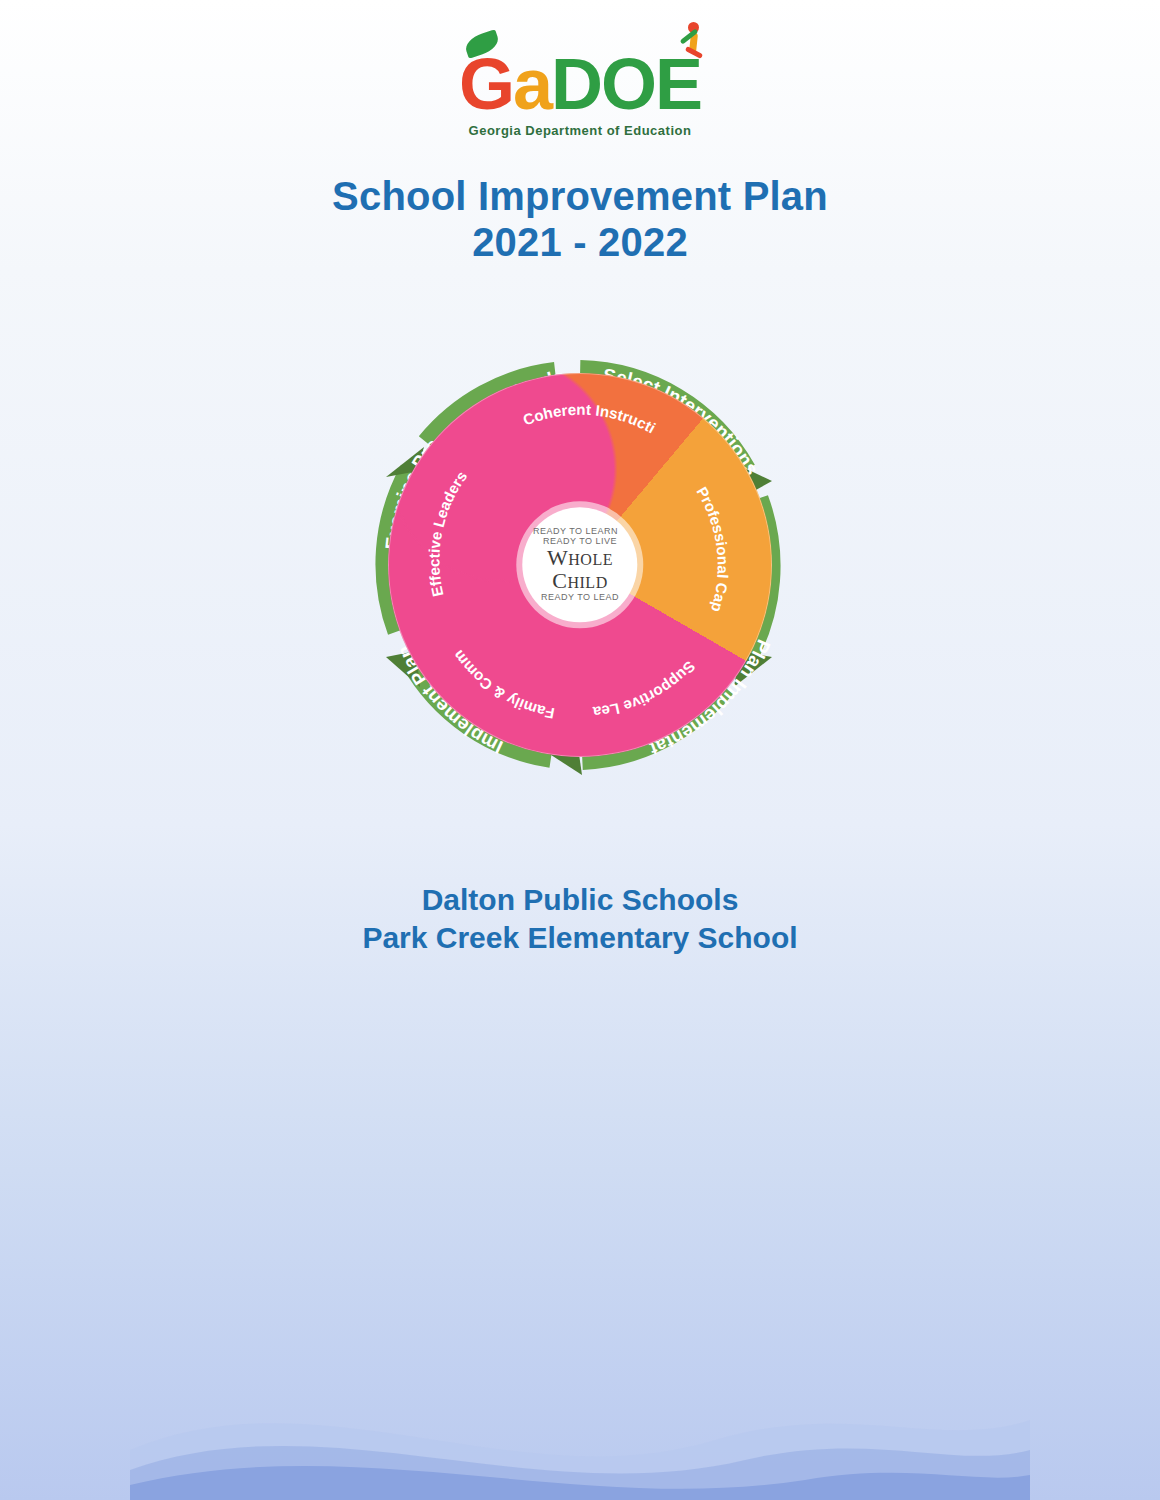GaDOE
Georgia Department of Education
School Improvement Plan2021 - 2022
Identify Needs Select Interventions Plan Implementation Implement Plan Examine Progress
Coherent Instruction Professional Capacity Supportive Learning Environment Family & Community Engagement Effective Leadership
Ready to Learn Ready to Live WHOLE
CHILD Ready to Lead
Dalton Public Schools
Park Creek Elementary School